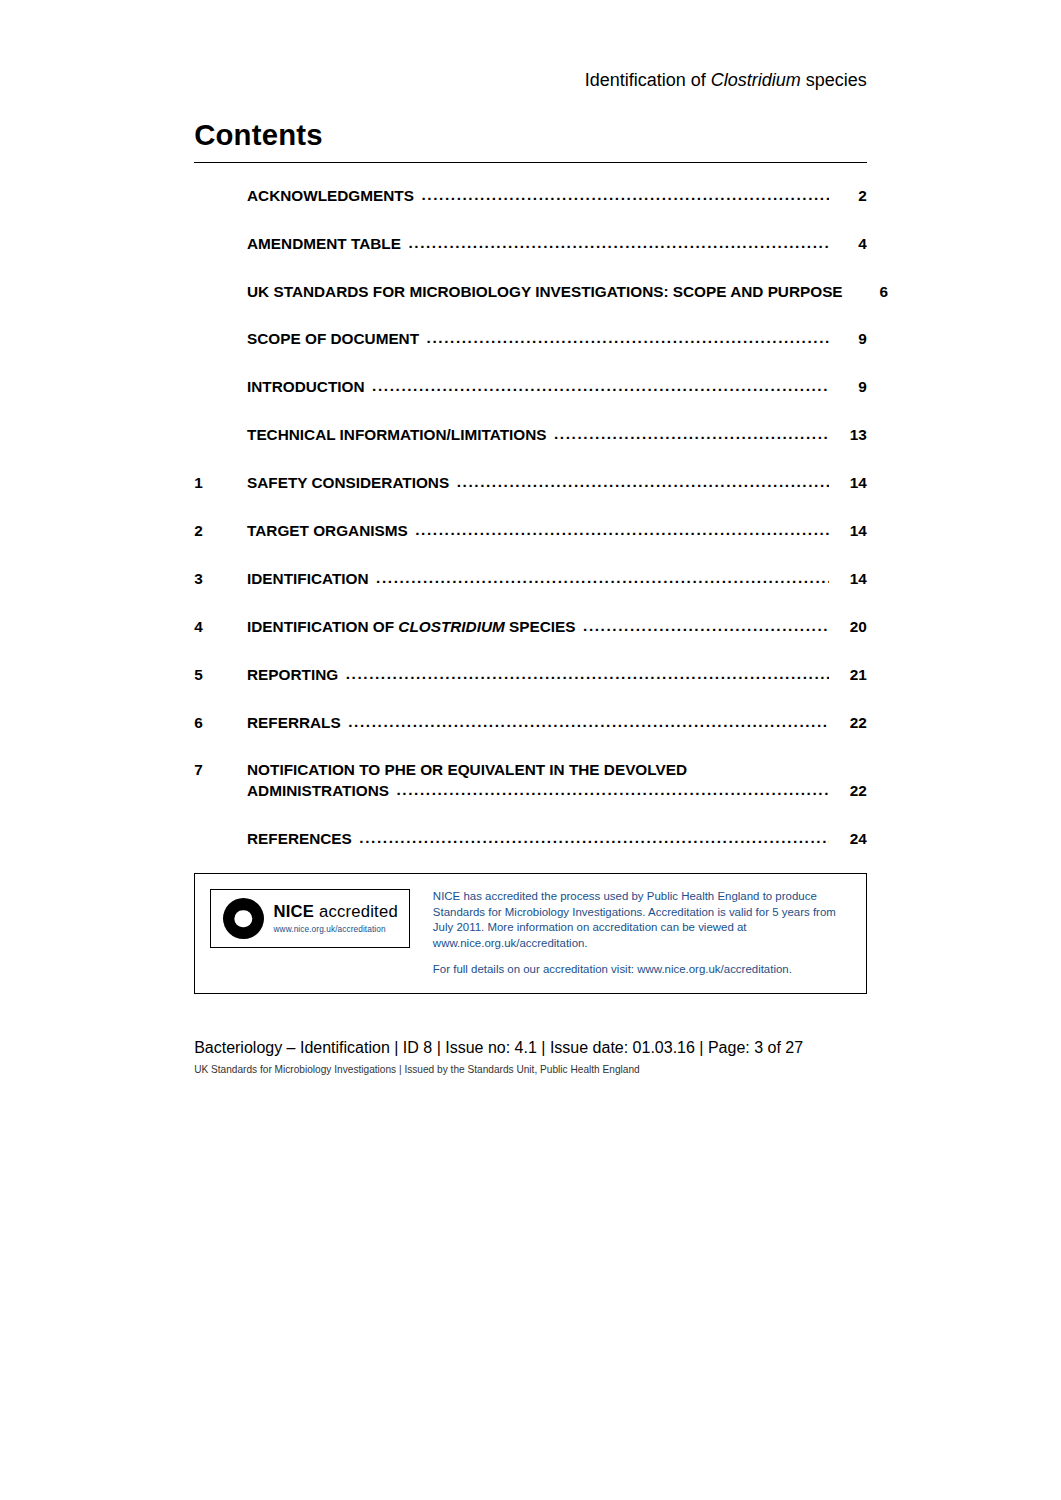Identification of Clostridium species
Contents
ACKNOWLEDGMENTS ................................................................................................. 2
AMENDMENT TABLE .............................................................................................. 4
UK STANDARDS FOR MICROBIOLOGY INVESTIGATIONS: SCOPE AND PURPOSE ....... 6
SCOPE OF DOCUMENT ......................................................................................... 9
INTRODUCTION ..................................................................................................... 9
TECHNICAL INFORMATION/LIMITATIONS ....................................................................... 13
1 SAFETY CONSIDERATIONS .................................................................................. 14
2 TARGET ORGANISMS ........................................................................................... 14
3 IDENTIFICATION .................................................................................................... 14
4 IDENTIFICATION OF CLOSTRIDIUM SPECIES ..................................................... 20
5 REPORTING .......................................................................................................... 21
6 REFERRALS .......................................................................................................... 22
7 NOTIFICATION TO PHE OR EQUIVALENT IN THE DEVOLVED
ADMINISTRATIONS ................................................................................................ 22
REFERENCES ....................................................................................................... 24
NICE accredited
www.nice.org.uk/accreditation
NICE has accredited the process used by Public Health England to produce Standards for Microbiology Investigations. Accreditation is valid for 5 years from July 2011. More information on accreditation can be viewed at www.nice.org.uk/accreditation.
For full details on our accreditation visit: www.nice.org.uk/accreditation.
Bacteriology – Identification | ID 8 | Issue no: 4.1 | Issue date: 01.03.16 | Page: 3 of 27
UK Standards for Microbiology Investigations | Issued by the Standards Unit, Public Health England